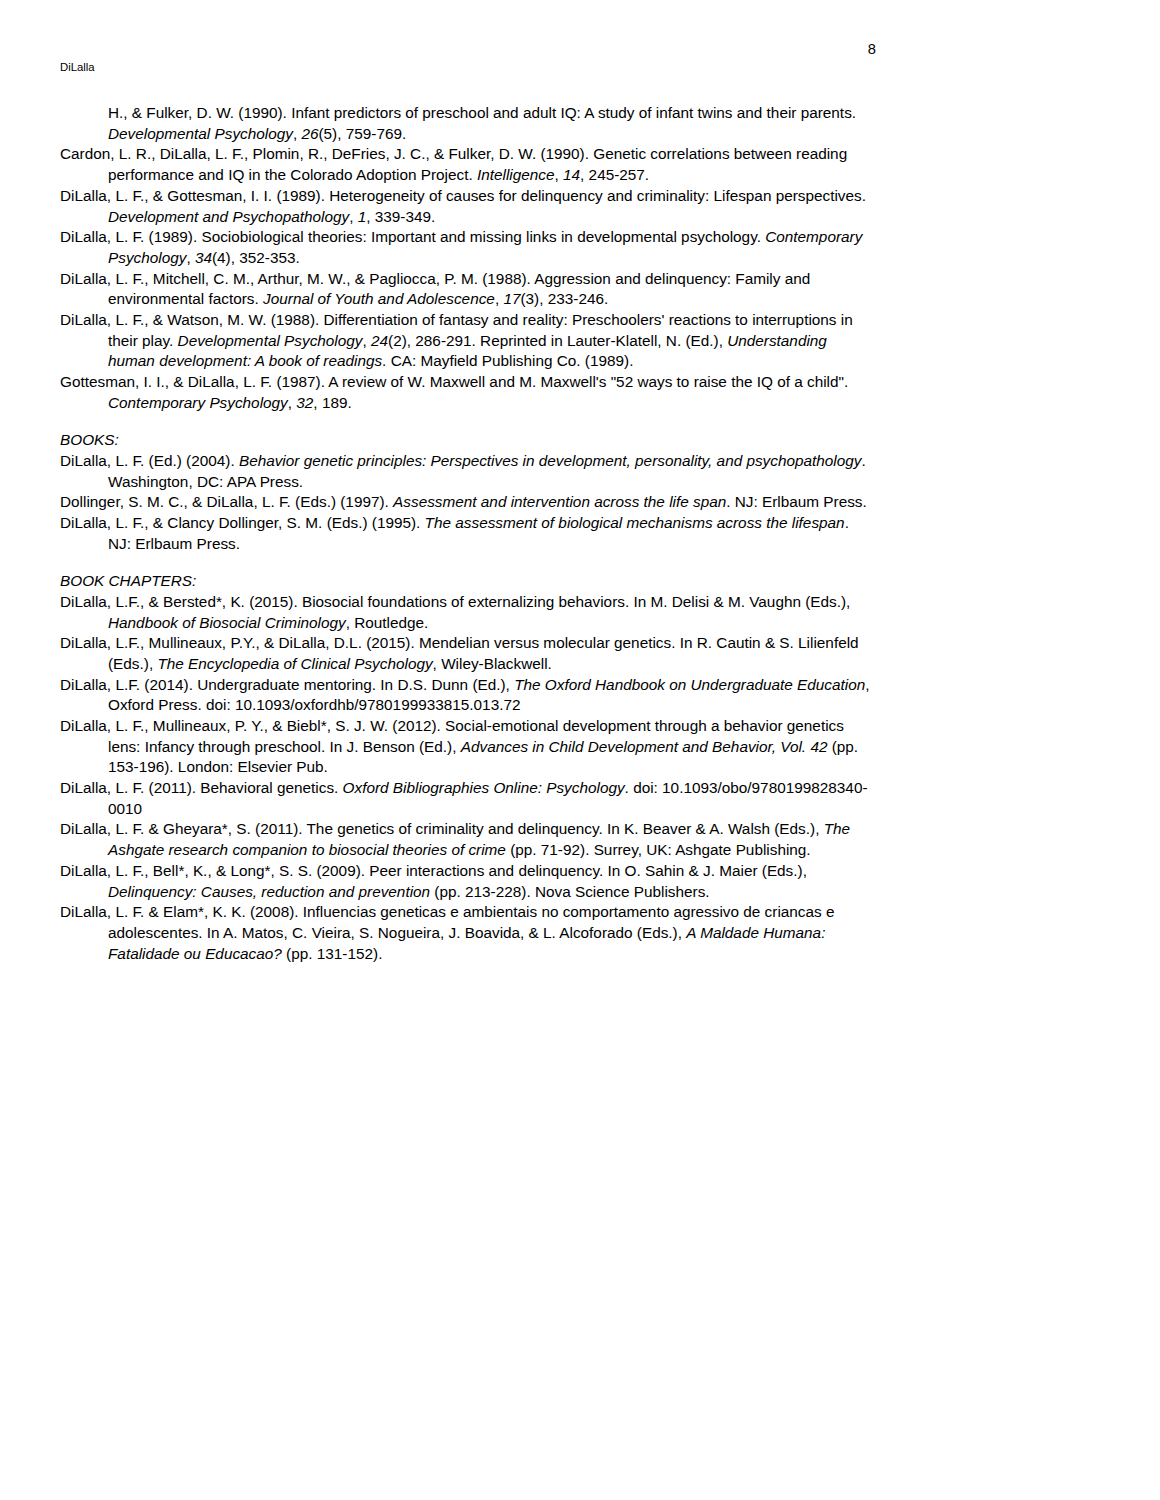8
DiLalla
H., & Fulker, D. W. (1990). Infant predictors of preschool and adult IQ: A study of infant twins and their parents. Developmental Psychology, 26(5), 759-769.
Cardon, L. R., DiLalla, L. F., Plomin, R., DeFries, J. C., & Fulker, D. W. (1990). Genetic correlations between reading performance and IQ in the Colorado Adoption Project. Intelligence, 14, 245-257.
DiLalla, L. F., & Gottesman, I. I. (1989). Heterogeneity of causes for delinquency and criminality: Lifespan perspectives. Development and Psychopathology, 1, 339-349.
DiLalla, L. F. (1989). Sociobiological theories: Important and missing links in developmental psychology. Contemporary Psychology, 34(4), 352-353.
DiLalla, L. F., Mitchell, C. M., Arthur, M. W., & Pagliocca, P. M. (1988). Aggression and delinquency: Family and environmental factors. Journal of Youth and Adolescence, 17(3), 233-246.
DiLalla, L. F., & Watson, M. W. (1988). Differentiation of fantasy and reality: Preschoolers' reactions to interruptions in their play. Developmental Psychology, 24(2), 286-291. Reprinted in Lauter-Klatell, N. (Ed.), Understanding human development: A book of readings. CA: Mayfield Publishing Co. (1989).
Gottesman, I. I., & DiLalla, L. F. (1987). A review of W. Maxwell and M. Maxwell's "52 ways to raise the IQ of a child". Contemporary Psychology, 32, 189.
BOOKS:
DiLalla, L. F. (Ed.) (2004). Behavior genetic principles: Perspectives in development, personality, and psychopathology. Washington, DC: APA Press.
Dollinger, S. M. C., & DiLalla, L. F. (Eds.) (1997). Assessment and intervention across the life span. NJ: Erlbaum Press.
DiLalla, L. F., & Clancy Dollinger, S. M. (Eds.) (1995). The assessment of biological mechanisms across the lifespan. NJ: Erlbaum Press.
BOOK CHAPTERS:
DiLalla, L.F., & Bersted*, K. (2015). Biosocial foundations of externalizing behaviors. In M. Delisi & M. Vaughn (Eds.), Handbook of Biosocial Criminology, Routledge.
DiLalla, L.F., Mullineaux, P.Y., & DiLalla, D.L. (2015). Mendelian versus molecular genetics. In R. Cautin & S. Lilienfeld (Eds.), The Encyclopedia of Clinical Psychology, Wiley-Blackwell.
DiLalla, L.F. (2014). Undergraduate mentoring. In D.S. Dunn (Ed.), The Oxford Handbook on Undergraduate Education, Oxford Press. doi: 10.1093/oxfordhb/9780199933815.013.72
DiLalla, L. F., Mullineaux, P. Y., & Biebl*, S. J. W. (2012). Social-emotional development through a behavior genetics lens: Infancy through preschool. In J. Benson (Ed.), Advances in Child Development and Behavior, Vol. 42 (pp. 153-196). London: Elsevier Pub.
DiLalla, L. F. (2011). Behavioral genetics. Oxford Bibliographies Online: Psychology. doi: 10.1093/obo/9780199828340-0010
DiLalla, L. F. & Gheyara*, S. (2011). The genetics of criminality and delinquency. In K. Beaver & A. Walsh (Eds.), The Ashgate research companion to biosocial theories of crime (pp. 71-92). Surrey, UK: Ashgate Publishing.
DiLalla, L. F., Bell*, K., & Long*, S. S. (2009). Peer interactions and delinquency. In O. Sahin & J. Maier (Eds.), Delinquency: Causes, reduction and prevention (pp. 213-228). Nova Science Publishers.
DiLalla, L. F. & Elam*, K. K. (2008). Influencias geneticas e ambientais no comportamento agressivo de criancas e adolescentes. In A. Matos, C. Vieira, S. Nogueira, J. Boavida, & L. Alcoforado (Eds.), A Maldade Humana: Fatalidade ou Educacao? (pp. 131-152).